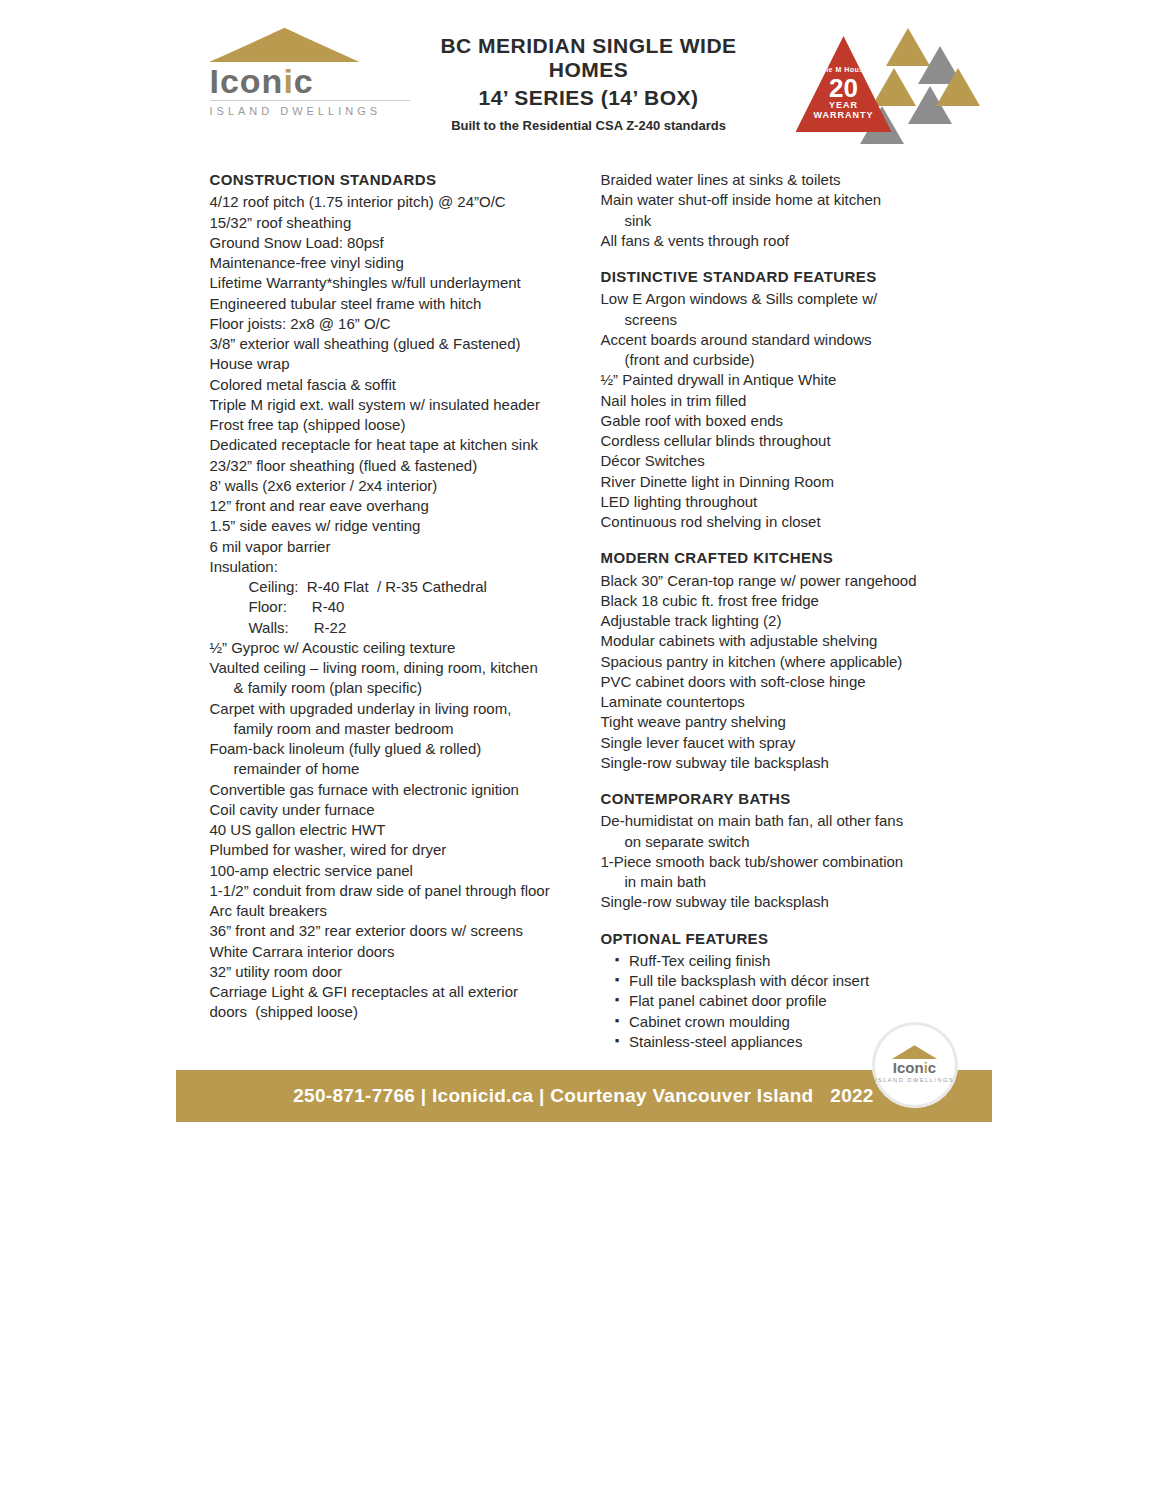Iconic
ISLAND DWELLINGS
BC MERIDIAN SINGLE WIDE HOMES
14’ SERIES (14’ BOX)
Built to the Residential CSA Z-240 standards
Triple M Housing 20 YEAR WARRANTY
Construction Standards
4/12 roof pitch (1.75 interior pitch) @ 24”O/C
15/32” roof sheathing
Ground Snow Load: 80psf
Maintenance-free vinyl siding
Lifetime Warranty*shingles w/full underlayment
Engineered tubular steel frame with hitch
Floor joists: 2x8 @ 16” O/C
3/8” exterior wall sheathing (glued & Fastened)
House wrap
Colored metal fascia & soffit
Triple M rigid ext. wall system w/ insulated header
Frost free tap (shipped loose)
Dedicated receptacle for heat tape at kitchen sink
23/32” floor sheathing (flued & fastened)
8’ walls (2x6 exterior / 2x4 interior)
12” front and rear eave overhang
1.5” side eaves w/ ridge venting
6 mil vapor barrier
Insulation:
Ceiling: R-40 Flat / R-35 Cathedral
Floor: R-40
Walls: R-22
½” Gyproc w/ Acoustic ceiling texture
Vaulted ceiling – living room, dining room, kitchen
& family room (plan specific)
Carpet with upgraded underlay in living room,
family room and master bedroom
Foam-back linoleum (fully glued & rolled)
remainder of home
Convertible gas furnace with electronic ignition
Coil cavity under furnace
40 US gallon electric HWT
Plumbed for washer, wired for dryer
100-amp electric service panel
1-1/2” conduit from draw side of panel through floor
Arc fault breakers
36” front and 32” rear exterior doors w/ screens
White Carrara interior doors
32” utility room door
Carriage Light & GFI receptacles at all exterior
doors (shipped loose)
Braided water lines at sinks & toilets
Main water shut-off inside home at kitchen
sink
All fans & vents through roof
Distinctive Standard Features
Low E Argon windows & Sills complete w/
screens
Accent boards around standard windows
(front and curbside)
½” Painted drywall in Antique White
Nail holes in trim filled
Gable roof with boxed ends
Cordless cellular blinds throughout
Décor Switches
River Dinette light in Dinning Room
LED lighting throughout
Continuous rod shelving in closet
Modern Crafted Kitchens
Black 30” Ceran-top range w/ power rangehood
Black 18 cubic ft. frost free fridge
Adjustable track lighting (2)
Modular cabinets with adjustable shelving
Spacious pantry in kitchen (where applicable)
PVC cabinet doors with soft-close hinge
Laminate countertops
Tight weave pantry shelving
Single lever faucet with spray
Single-row subway tile backsplash
Contemporary Baths
De-humidistat on main bath fan, all other fans
on separate switch
1-Piece smooth back tub/shower combination
in main bath
Single-row subway tile backsplash
Optional Features
Ruff-Tex ceiling finish
Full tile backsplash with décor insert
Flat panel cabinet door profile
Cabinet crown moulding
Stainless-steel appliances
Iconic ISLAND DWELLINGS
250-871-7766 | Iconicid.ca | Courtenay Vancouver Island 2022